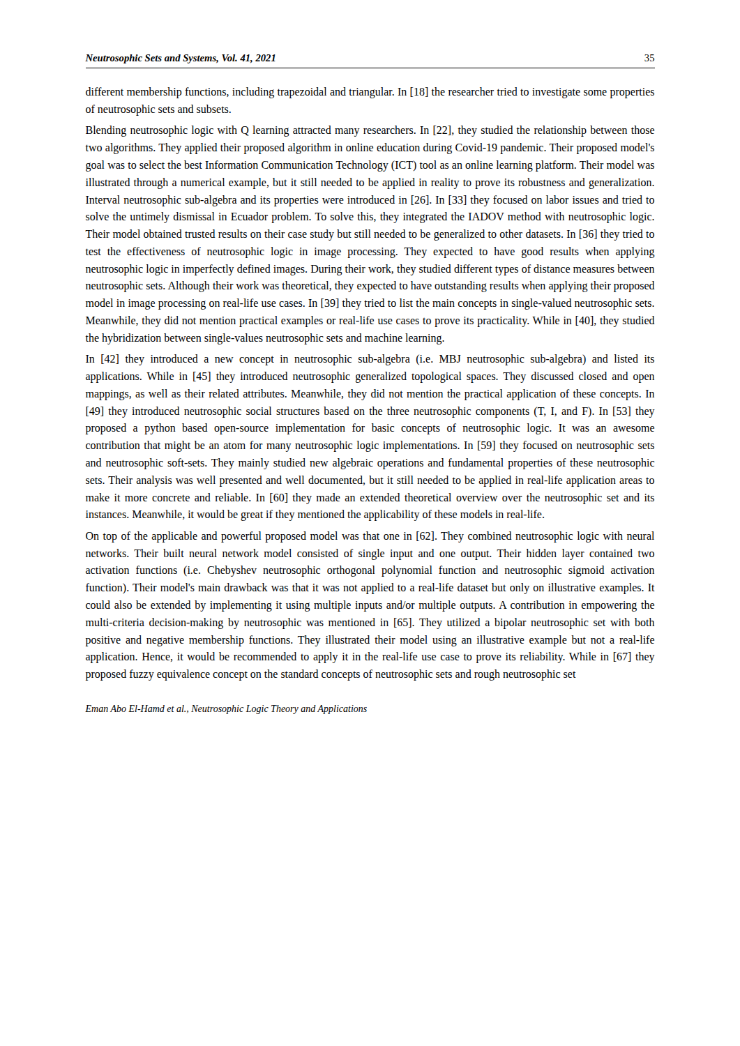Neutrosophic Sets and Systems, Vol. 41, 2021 35
different membership functions, including trapezoidal and triangular. In [18] the researcher tried to investigate some properties of neutrosophic sets and subsets.
Blending neutrosophic logic with Q learning attracted many researchers. In [22], they studied the relationship between those two algorithms. They applied their proposed algorithm in online education during Covid-19 pandemic. Their proposed model's goal was to select the best Information Communication Technology (ICT) tool as an online learning platform. Their model was illustrated through a numerical example, but it still needed to be applied in reality to prove its robustness and generalization. Interval neutrosophic sub-algebra and its properties were introduced in [26]. In [33] they focused on labor issues and tried to solve the untimely dismissal in Ecuador problem. To solve this, they integrated the IADOV method with neutrosophic logic. Their model obtained trusted results on their case study but still needed to be generalized to other datasets. In [36] they tried to test the effectiveness of neutrosophic logic in image processing. They expected to have good results when applying neutrosophic logic in imperfectly defined images. During their work, they studied different types of distance measures between neutrosophic sets. Although their work was theoretical, they expected to have outstanding results when applying their proposed model in image processing on real-life use cases. In [39] they tried to list the main concepts in single-valued neutrosophic sets. Meanwhile, they did not mention practical examples or real-life use cases to prove its practicality. While in [40], they studied the hybridization between single-values neutrosophic sets and machine learning.
In [42] they introduced a new concept in neutrosophic sub-algebra (i.e. MBJ neutrosophic sub-algebra) and listed its applications. While in [45] they introduced neutrosophic generalized topological spaces. They discussed closed and open mappings, as well as their related attributes. Meanwhile, they did not mention the practical application of these concepts. In [49] they introduced neutrosophic social structures based on the three neutrosophic components (T, I, and F). In [53] they proposed a python based open-source implementation for basic concepts of neutrosophic logic. It was an awesome contribution that might be an atom for many neutrosophic logic implementations. In [59] they focused on neutrosophic sets and neutrosophic soft-sets. They mainly studied new algebraic operations and fundamental properties of these neutrosophic sets. Their analysis was well presented and well documented, but it still needed to be applied in real-life application areas to make it more concrete and reliable. In [60] they made an extended theoretical overview over the neutrosophic set and its instances. Meanwhile, it would be great if they mentioned the applicability of these models in real-life.
On top of the applicable and powerful proposed model was that one in [62]. They combined neutrosophic logic with neural networks. Their built neural network model consisted of single input and one output. Their hidden layer contained two activation functions (i.e. Chebyshev neutrosophic orthogonal polynomial function and neutrosophic sigmoid activation function). Their model's main drawback was that it was not applied to a real-life dataset but only on illustrative examples. It could also be extended by implementing it using multiple inputs and/or multiple outputs. A contribution in empowering the multi-criteria decision-making by neutrosophic was mentioned in [65]. They utilized a bipolar neutrosophic set with both positive and negative membership functions. They illustrated their model using an illustrative example but not a real-life application. Hence, it would be recommended to apply it in the real-life use case to prove its reliability. While in [67] they proposed fuzzy equivalence concept on the standard concepts of neutrosophic sets and rough neutrosophic set
Eman Abo El-Hamd et al., Neutrosophic Logic Theory and Applications